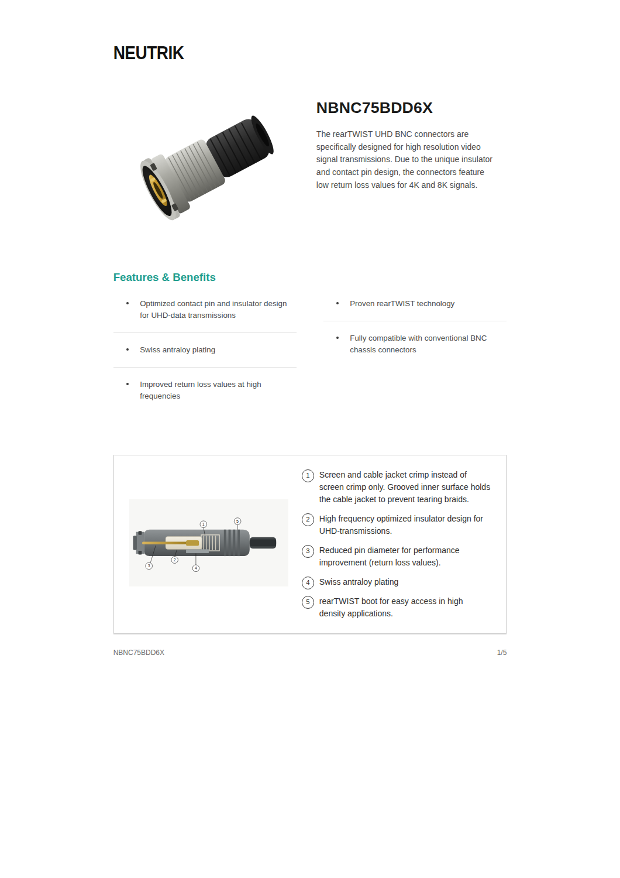NEUTRIK
NBNC75BDD6X
The rearTWIST UHD BNC connectors are specifically designed for high resolution video signal transmissions. Due to the unique insulator and contact pin design, the connectors feature low return loss values for 4K and 8K signals.
Features & Benefits
Optimized contact pin and insulator design for UHD-data transmissions
Swiss antraloy plating
Improved return loss values at high frequencies
Proven rearTWIST technology
Fully compatible with conventional BNC chassis connectors
1 2 3 4 5
Screen and cable jacket crimp instead of screen crimp only. Grooved inner surface holds the cable jacket to prevent tearing braids.
High frequency optimized insulator design for UHD-transmissions.
Reduced pin diameter for performance improvement (return loss values).
Swiss antraloy plating
rearTWIST boot for easy access in high density applications.
NBNC75BDD6X 1/5